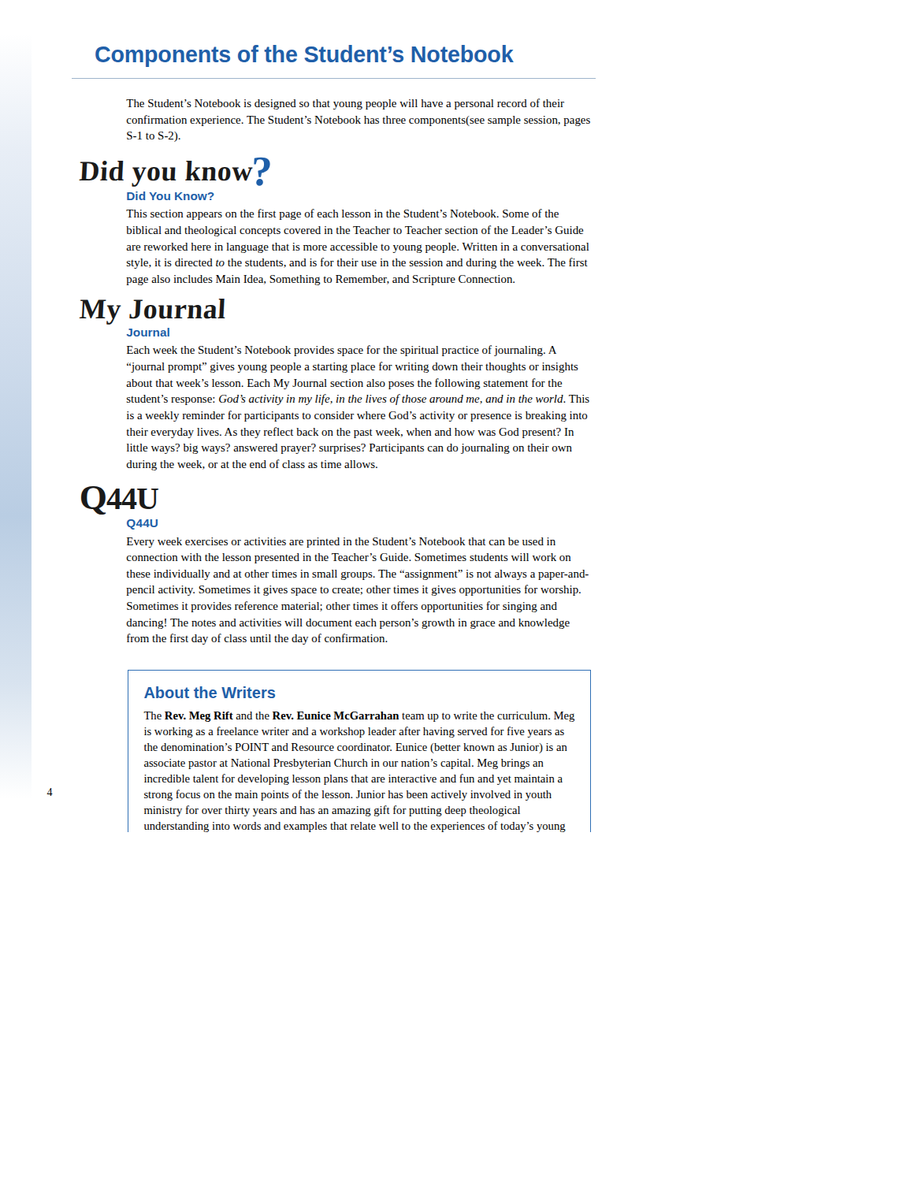Components of the Student’s Notebook
The Student’s Notebook is designed so that young people will have a personal record of their confirmation experience. The Student’s Notebook has three components(see sample session, pages S-1 to S-2).
Did you know?
Did You Know?
This section appears on the first page of each lesson in the Student’s Notebook. Some of the biblical and theological concepts covered in the Teacher to Teacher section of the Leader’s Guide are reworked here in language that is more accessible to young people. Written in a conversational style, it is directed to the students, and is for their use in the session and during the week. The first page also includes Main Idea, Something to Remember, and Scripture Connection.
My Journal
Journal
Each week the Student’s Notebook provides space for the spiritual practice of journaling. A “journal prompt” gives young people a starting place for writing down their thoughts or insights about that week’s lesson. Each My Journal section also poses the following statement for the student’s response: God’s activity in my life, in the lives of those around me, and in the world. This is a weekly reminder for participants to consider where God’s activity or presence is breaking into their everyday lives. As they reflect back on the past week, when and how was God present? In little ways? big ways? answered prayer? surprises? Participants can do journaling on their own during the week, or at the end of class as time allows.
Q44U
Q44U
Every week exercises or activities are printed in the Student’s Notebook that can be used in connection with the lesson presented in the Teacher’s Guide. Sometimes students will work on these individually and at other times in small groups. The “assignment” is not always a paper-and-pencil activity. Sometimes it gives space to create; other times it gives opportunities for worship. Sometimes it provides reference material; other times it offers opportunities for singing and dancing! The notes and activities will document each person’s growth in grace and knowledge from the first day of class until the day of confirmation.
About the Writers
The Rev. Meg Rift and the Rev. Eunice McGarrahan team up to write the curriculum. Meg is working as a freelance writer and a workshop leader after having served for five years as the denomination’s POINT and Resource coordinator. Eunice (better known as Junior) is an associate pastor at National Presbyterian Church in our nation’s capital. Meg brings an incredible talent for developing lesson plans that are interactive and fun and yet maintain a strong focus on the main points of the lesson. Junior has been actively involved in youth ministry for over thirty years and has an amazing gift for putting deep theological understanding into words and examples that relate well to the experiences of today’s young people. She is largely responsible for the “Teacher to Teacher” sections in the Leader’s Guide and the “Did You Know?” sections in the Student’s Notebook.
4